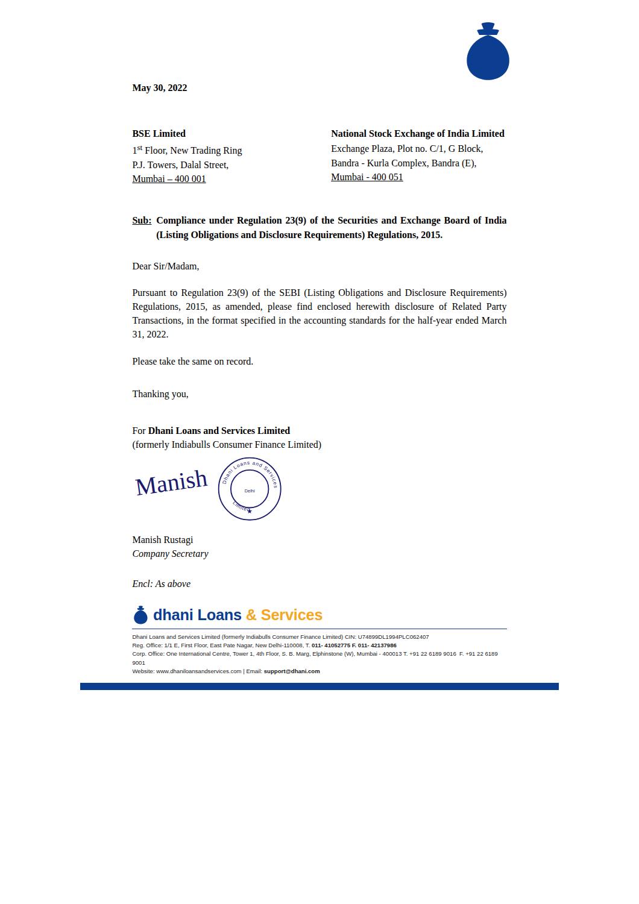May 30, 2022
BSE Limited
1st Floor, New Trading Ring
P.J. Towers, Dalal Street,
Mumbai – 400 001
National Stock Exchange of India Limited
Exchange Plaza, Plot no. C/1, G Block,
Bandra - Kurla Complex, Bandra (E),
Mumbai - 400 051
Sub: Compliance under Regulation 23(9) of the Securities and Exchange Board of India (Listing Obligations and Disclosure Requirements) Regulations, 2015.
Dear Sir/Madam,
Pursuant to Regulation 23(9) of the SEBI (Listing Obligations and Disclosure Requirements) Regulations, 2015, as amended, please find enclosed herewith disclosure of Related Party Transactions, in the format specified in the accounting standards for the half-year ended March 31, 2022.
Please take the same on record.
Thanking you,
For Dhani Loans and Services Limited
(formerly Indiabulls Consumer Finance Limited)
Manish
Dhani Loans and Services Limited ★ Delhi
Manish Rustagi
Company Secretary
Encl: As above
dhani Loans & Services
Dhani Loans and Services Limited (formerly Indiabulls Consumer Finance Limited) CIN: U74899DL1994PLC062407
Reg. Office: 1/1 E, First Floor, East Pate Nagar, New Delhi-110008, T. 011- 41052775 F. 011- 42137986
Corp. Office: One International Centre, Tower 1, 4th Floor, S. B. Marg, Elphinstone (W), Mumbai - 400013 T. +91 22 6189 9016 F. +91 22 6189 9001
Website: www.dhaniloansandservices.com | Email: support@dhani.com